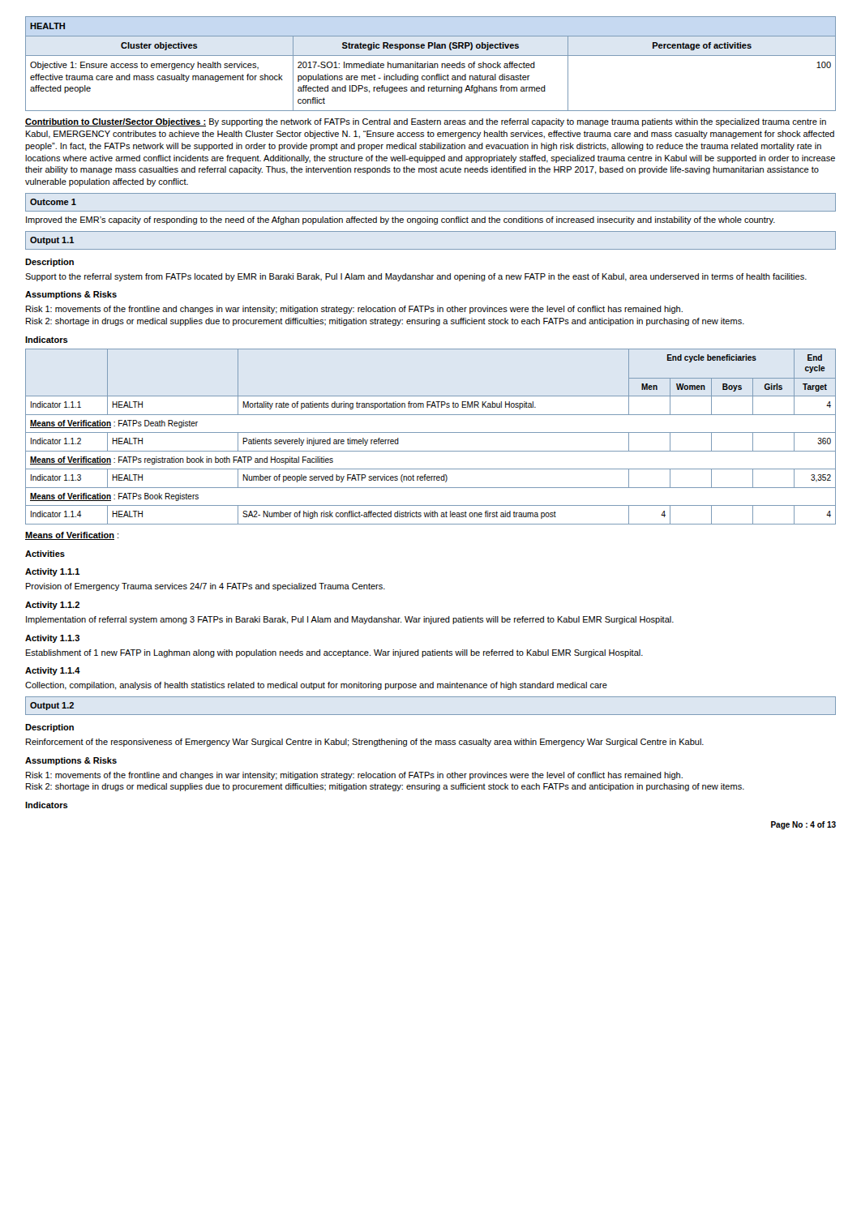HEALTH
| Cluster objectives | Strategic Response Plan (SRP) objectives | Percentage of activities |
| Objective 1: Ensure access to emergency health services, effective trauma care and mass casualty management for shock affected people | 2017-SO1: Immediate humanitarian needs of shock affected populations are met - including conflict and natural disaster affected and IDPs, refugees and returning Afghans from armed conflict | 100 |
Contribution to Cluster/Sector Objectives : By supporting the network of FATPs in Central and Eastern areas and the referral capacity to manage trauma patients within the specialized trauma centre in Kabul, EMERGENCY contributes to achieve the Health Cluster Sector objective N. 1, “Ensure access to emergency health services, effective trauma care and mass casualty management for shock affected people”. In fact, the FATPs network will be supported in order to provide prompt and proper medical stabilization and evacuation in high risk districts, allowing to reduce the trauma related mortality rate in locations where active armed conflict incidents are frequent. Additionally, the structure of the well-equipped and appropriately staffed, specialized trauma centre in Kabul will be supported in order to increase their ability to manage mass casualties and referral capacity. Thus, the intervention responds to the most acute needs identified in the HRP 2017, based on provide life-saving humanitarian assistance to vulnerable population affected by conflict.
Outcome 1
Improved the EMR’s capacity of responding to the need of the Afghan population affected by the ongoing conflict and the conditions of increased insecurity and instability of the whole country.
Output 1.1
Description
Support to the referral system from FATPs located by EMR in Baraki Barak, Pul I Alam and Maydanshar and opening of a new FATP in the east of Kabul, area underserved in terms of health facilities.
Assumptions & Risks
Risk 1: movements of the frontline and changes in war intensity; mitigation strategy: relocation of FATPs in other provinces were the level of conflict has remained high.
Risk 2: shortage in drugs or medical supplies due to procurement difficulties; mitigation strategy: ensuring a sufficient stock to each FATPs and anticipation in purchasing of new items.
Indicators
| | | | End cycle beneficiaries | End cycle |
| --- | --- | --- | --- | --- |
| Men | Women | Boys | Girls | Target |
| Indicator 1.1.1 | HEALTH | Mortality rate of patients during transportation from FATPs to EMR Kabul Hospital. | | | | | 4 |
| Means of Verification : FATPs Death Register |
| Indicator 1.1.2 | HEALTH | Patients severely injured are timely referred | | | | | 360 |
| Means of Verification : FATPs registration book in both FATP and Hospital Facilities |
| Indicator 1.1.3 | HEALTH | Number of people served by FATP services (not referred) | | | | | 3,352 |
| Means of Verification : FATPs Book Registers |
| Indicator 1.1.4 | HEALTH | SA2- Number of high risk conflict-affected districts with at least one first aid trauma post | 4 | | | | 4 |
Means of Verification :
Activities
Activity 1.1.1
Provision of Emergency Trauma services 24/7 in 4 FATPs and specialized Trauma Centers.
Activity 1.1.2
Implementation of referral system among 3 FATPs in Baraki Barak, Pul I Alam and Maydanshar. War injured patients will be referred to Kabul EMR Surgical Hospital.
Activity 1.1.3
Establishment of 1 new FATP in Laghman along with population needs and acceptance. War injured patients will be referred to Kabul EMR Surgical Hospital.
Activity 1.1.4
Collection, compilation, analysis of health statistics related to medical output for monitoring purpose and maintenance of high standard medical care
Output 1.2
Description
Reinforcement of the responsiveness of Emergency War Surgical Centre in Kabul; Strengthening of the mass casualty area within Emergency War Surgical Centre in Kabul.
Assumptions & Risks
Risk 1: movements of the frontline and changes in war intensity; mitigation strategy: relocation of FATPs in other provinces were the level of conflict has remained high.
Risk 2: shortage in drugs or medical supplies due to procurement difficulties; mitigation strategy: ensuring a sufficient stock to each FATPs and anticipation in purchasing of new items.
Indicators
Page No : 4 of 13